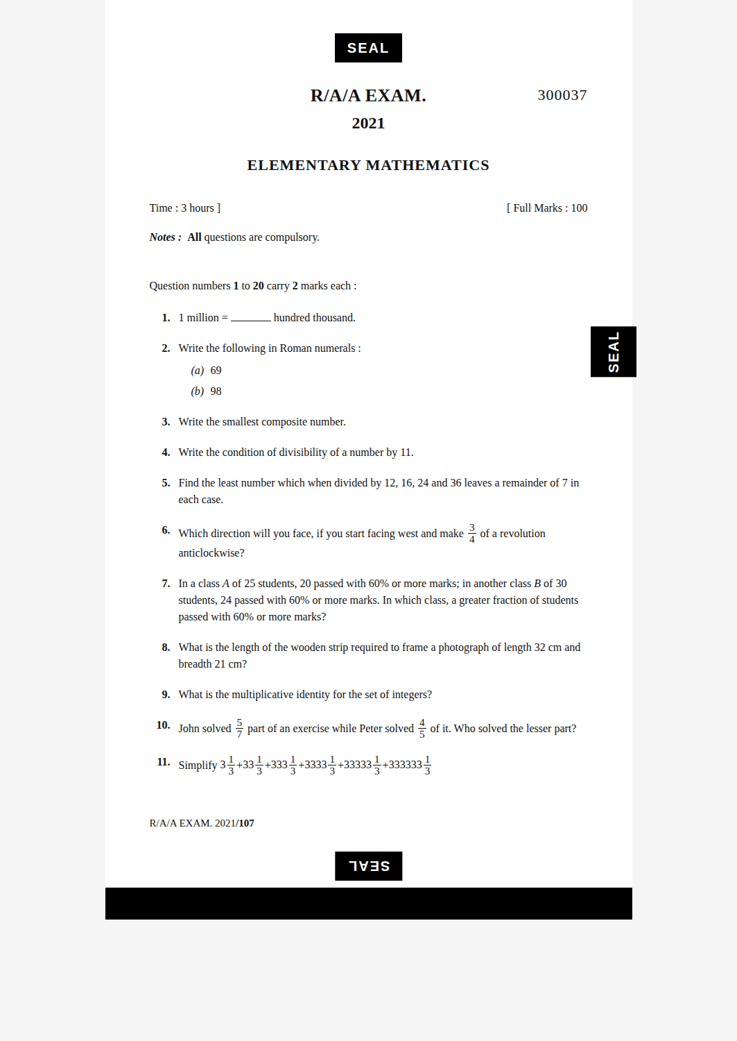SEAL
SEAL
300037
R/A/A EXAM.
2021
ELEMENTARY MATHEMATICS
Time : 3 hours ] [ Full Marks : 100
Notes : All questions are compulsory.
Question numbers 1 to 20 carry 2 marks each :
1. 1 million = hundred thousand.
2. Write the following in Roman numerals :
(a) 69
(b) 98
3. Write the smallest composite number.
4. Write the condition of divisibility of a number by 11.
5. Find the least number which when divided by 12, 16, 24 and 36 leaves a remainder of 7 in each case.
6. Which direction will you face, if you start facing west and make 34 of a revolution anticlockwise?
7. In a class A of 25 students, 20 passed with 60% or more marks; in another class B of 30 students, 24 passed with 60% or more marks. In which class, a greater fraction of students passed with 60% or more marks?
8. What is the length of the wooden strip required to frame a photograph of length 32 cm and breadth 21 cm?
9. What is the multiplicative identity for the set of integers?
10. John solved 57 part of an exercise while Peter solved 45 of it. Who solved the lesser part?
11. Simplify 313+3313+33313+333313+3333313+33333313
R/A/A EXAM. 2021/107
SEAL